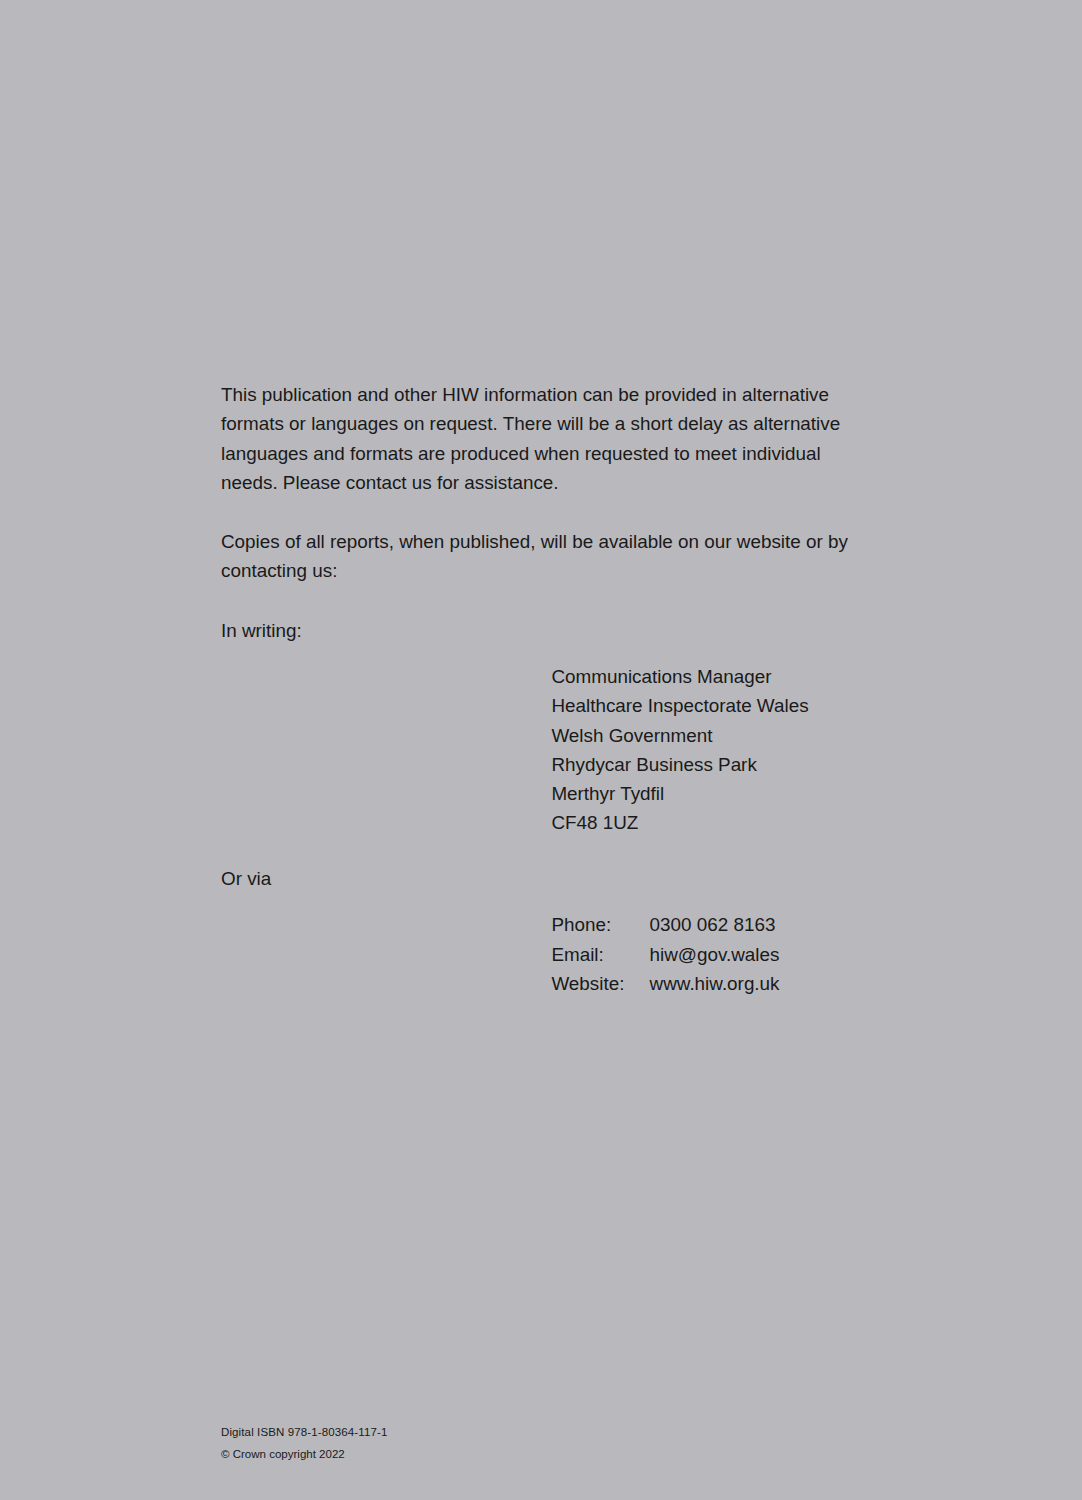This publication and other HIW information can be provided in alternative formats or languages on request. There will be a short delay as alternative languages and formats are produced when requested to meet individual needs. Please contact us for assistance.
Copies of all reports, when published, will be available on our website or by contacting us:
In writing:
Communications Manager
Healthcare Inspectorate Wales
Welsh Government
Rhydycar Business Park
Merthyr Tydfil
CF48 1UZ
Or via
Phone: 0300 062 8163
Email: hiw@gov.wales
Website: www.hiw.org.uk
Digital ISBN 978-1-80364-117-1
© Crown copyright 2022